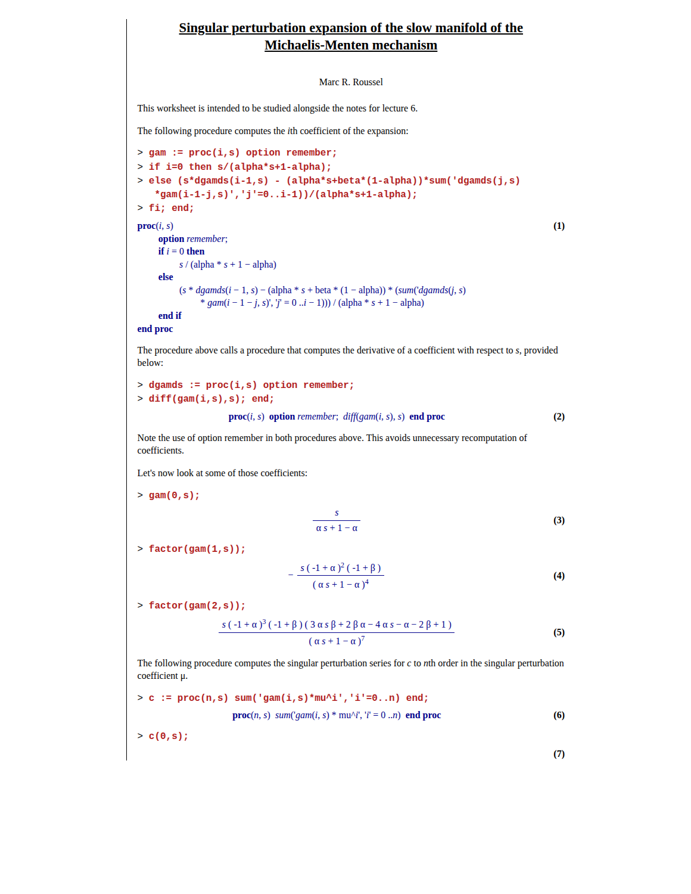Singular perturbation expansion of the slow manifold of the
Michaelis-Menten mechanism
Marc R. Roussel
This worksheet is intended to be studied alongside the notes for lecture 6.
The following procedure computes the ith coefficient of the expansion:
> gam := proc(i,s) option remember; > if i=0 then s/(alpha*s+1-alpha); > else (s*dgamds(i-1,s) - (alpha*s+beta*(1-alpha))*sum('dgamds(j,s) *gam(i-1-j,s)','j'=0..i-1))/(alpha*s+1-alpha); > fi; end;
(1)
proc(i, s)
option remember;
if i = 0 then
s / (alpha * s + 1 − alpha)
else
(s * dgamds(i − 1, s) − (alpha * s + beta * (1 − alpha)) * (sum('dgamds(j, s)
* gam(i − 1 − j, s)', 'j' = 0 ..i − 1))) / (alpha * s + 1 − alpha)
end if
end proc
The procedure above calls a procedure that computes the derivative of a coefficient with respect to s, provided below:
> dgamds := proc(i,s) option remember; > diff(gam(i,s),s); end;
(2)
proc(i, s) option remember; diff(gam(i, s), s) end proc
Note the use of option remember in both procedures above. This avoids unnecessary recomputation of coefficients.
Let's now look at some of those coefficients:
> gam(0,s);
(3)
s α s + 1 − α
> factor(gam(1,s));
(4)
− s ( -1 + α )2 ( -1 + β ) ( α s + 1 − α )4
> factor(gam(2,s));
(5)
s ( -1 + α )3 ( -1 + β ) ( 3 α s β + 2 β α − 4 α s − α − 2 β + 1 ) ( α s + 1 − α )7
The following procedure computes the singular perturbation series for c to nth order in the singular perturbation coefficient μ.
> c := proc(n,s) sum('gam(i,s)*mu^i','i'=0..n) end;
(6)
proc(n, s) sum('gam(i, s) * mu^i', 'i' = 0 ..n) end proc
> c(0,s);
(7)